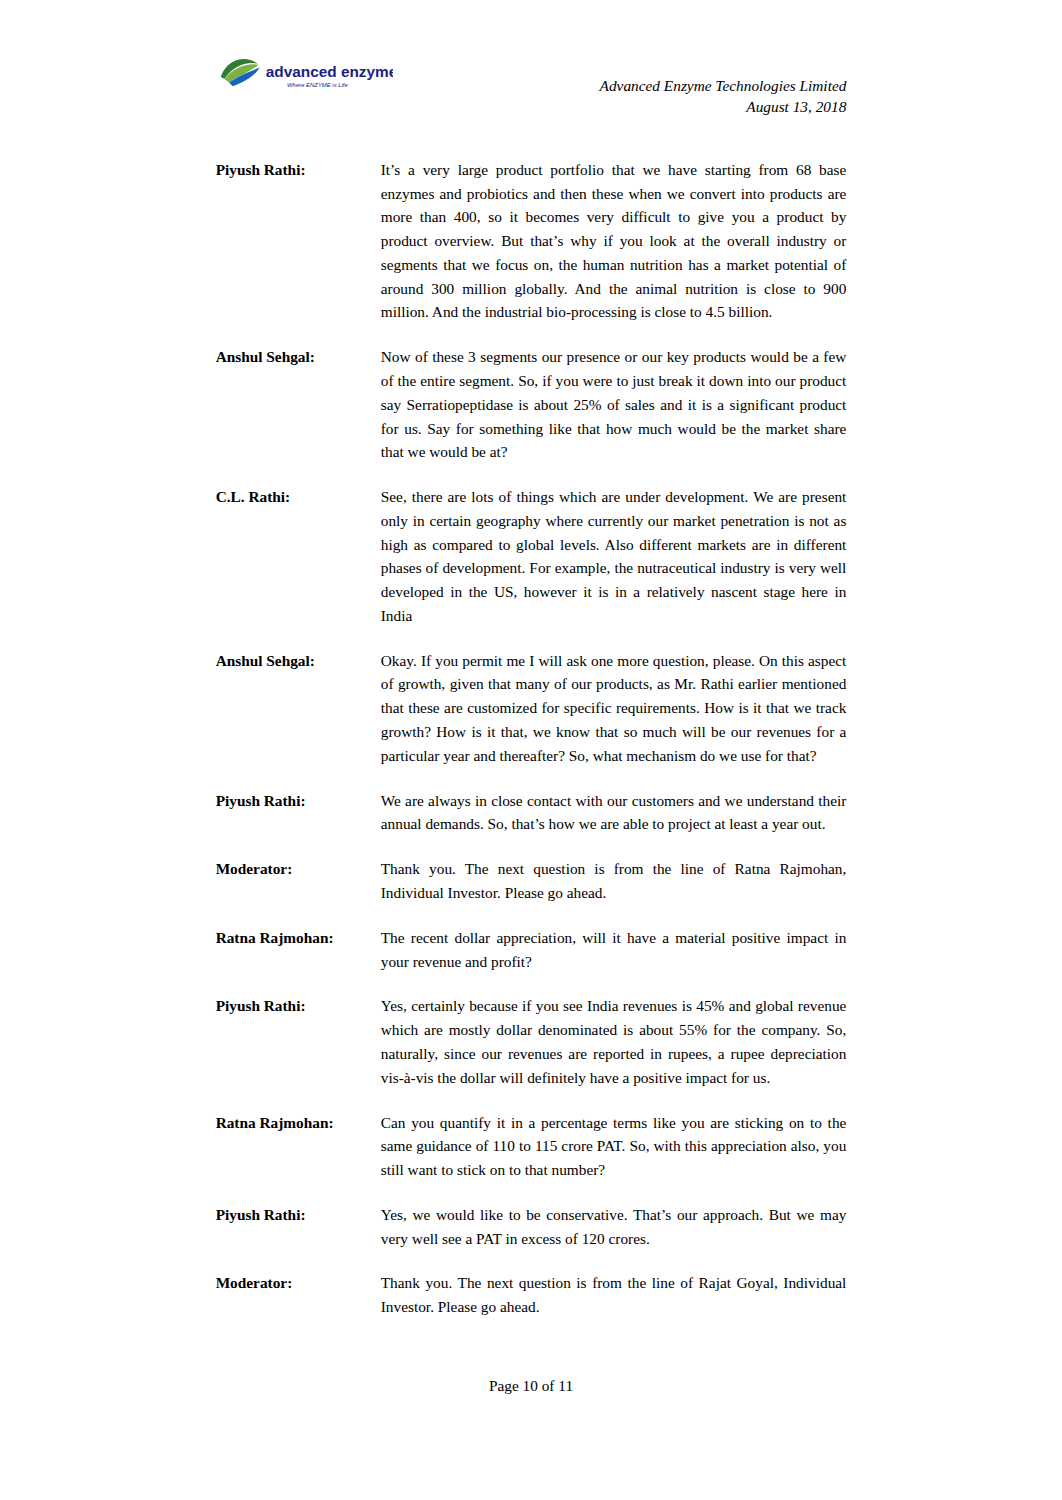advanced enzymes Where ENZYME is Life
Advanced Enzyme Technologies Limited
August 13, 2018
| Piyush Rathi: | It’s a very large product portfolio that we have starting from 68 base enzymes and probiotics and then these when we convert into products are more than 400, so it becomes very difficult to give you a product by product overview. But that’s why if you look at the overall industry or segments that we focus on, the human nutrition has a market potential of around 300 million globally. And the animal nutrition is close to 900 million. And the industrial bio-processing is close to 4.5 billion. |
| Anshul Sehgal: | Now of these 3 segments our presence or our key products would be a few of the entire segment. So, if you were to just break it down into our product say Serratiopeptidase is about 25% of sales and it is a significant product for us. Say for something like that how much would be the market share that we would be at? |
| C.L. Rathi: | See, there are lots of things which are under development. We are present only in certain geography where currently our market penetration is not as high as compared to global levels. Also different markets are in different phases of development. For example, the nutraceutical industry is very well developed in the US, however it is in a relatively nascent stage here in India |
| Anshul Sehgal: | Okay. If you permit me I will ask one more question, please. On this aspect of growth, given that many of our products, as Mr. Rathi earlier mentioned that these are customized for specific requirements. How is it that we track growth? How is it that, we know that so much will be our revenues for a particular year and thereafter? So, what mechanism do we use for that? |
| Piyush Rathi: | We are always in close contact with our customers and we understand their annual demands. So, that’s how we are able to project at least a year out. |
| Moderator: | Thank you. The next question is from the line of Ratna Rajmohan, Individual Investor. Please go ahead. |
| Ratna Rajmohan: | The recent dollar appreciation, will it have a material positive impact in your revenue and profit? |
| Piyush Rathi: | Yes, certainly because if you see India revenues is 45% and global revenue which are mostly dollar denominated is about 55% for the company. So, naturally, since our revenues are reported in rupees, a rupee depreciation vis-à-vis the dollar will definitely have a positive impact for us. |
| Ratna Rajmohan: | Can you quantify it in a percentage terms like you are sticking on to the same guidance of 110 to 115 crore PAT. So, with this appreciation also, you still want to stick on to that number? |
| Piyush Rathi: | Yes, we would like to be conservative. That’s our approach. But we may very well see a PAT in excess of 120 crores. |
| Moderator: | Thank you. The next question is from the line of Rajat Goyal, Individual Investor. Please go ahead. |
Page 10 of 11